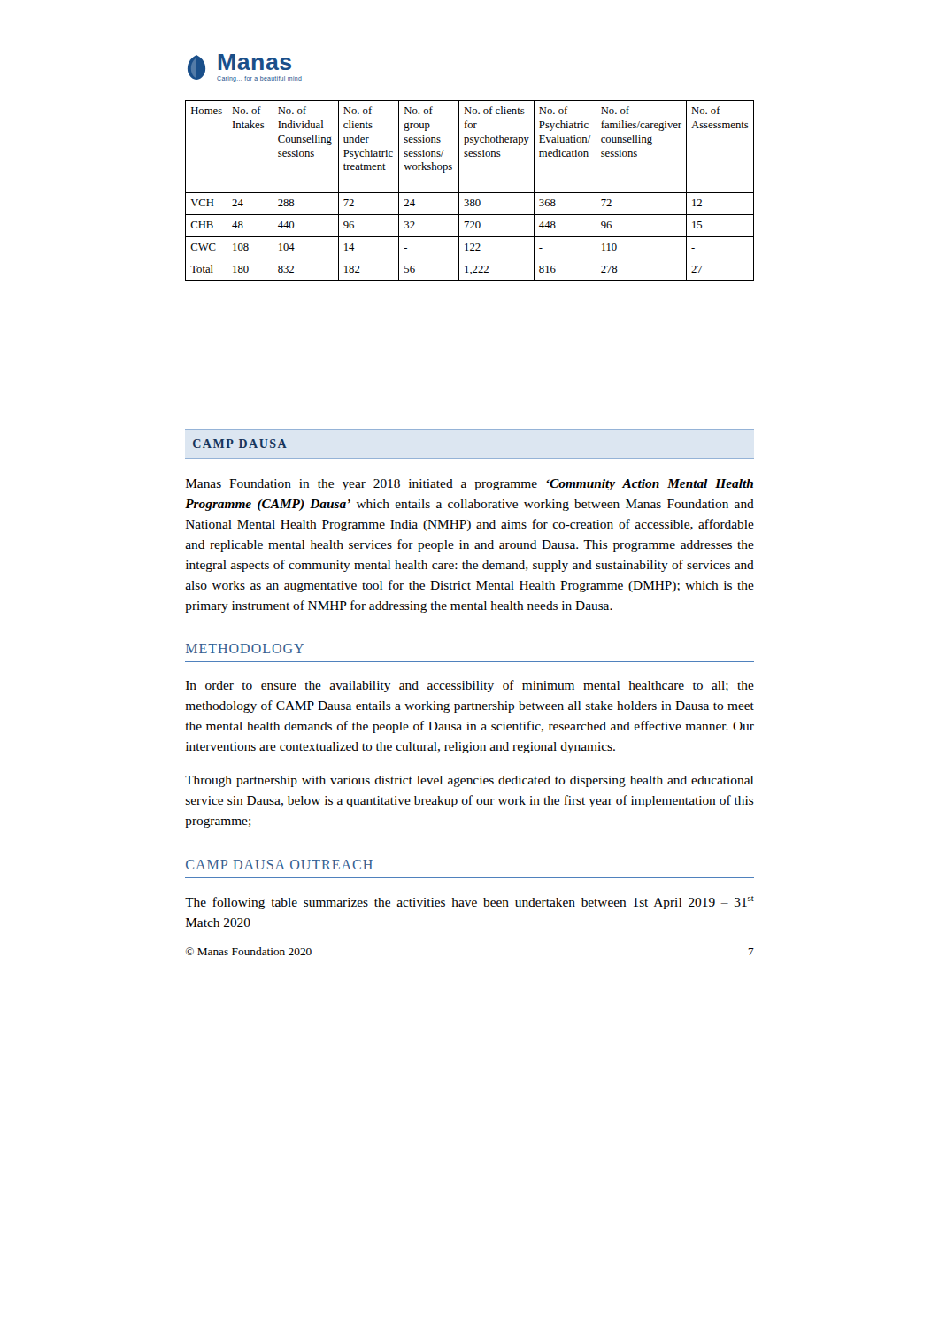Manas
Caring... for a beautiful mind
| Homes | No. of Intakes | No. of Individual Counselling sessions | No. of clients under Psychiatric treatment | No. of group sessions sessions/ workshops | No. of clients for psychotherapy sessions | No. of Psychiatric Evaluation/ medication | No. of families/caregiver counselling sessions | No. of Assessments |
| --- | --- | --- | --- | --- | --- | --- | --- | --- |
| VCH | 24 | 288 | 72 | 24 | 380 | 368 | 72 | 12 |
| CHB | 48 | 440 | 96 | 32 | 720 | 448 | 96 | 15 |
| CWC | 108 | 104 | 14 | - | 122 | - | 110 | - |
| Total | 180 | 832 | 182 | 56 | 1,222 | 816 | 278 | 27 |
CAMP DAUSA
Manas Foundation in the year 2018 initiated a programme ‘Community Action Mental Health Programme (CAMP) Dausa’ which entails a collaborative working between Manas Foundation and National Mental Health Programme India (NMHP) and aims for co-creation of accessible, affordable and replicable mental health services for people in and around Dausa. This programme addresses the integral aspects of community mental health care: the demand, supply and sustainability of services and also works as an augmentative tool for the District Mental Health Programme (DMHP); which is the primary instrument of NMHP for addressing the mental health needs in Dausa.
METHODOLOGY
In order to ensure the availability and accessibility of minimum mental healthcare to all; the methodology of CAMP Dausa entails a working partnership between all stake holders in Dausa to meet the mental health demands of the people of Dausa in a scientific, researched and effective manner. Our interventions are contextualized to the cultural, religion and regional dynamics.
Through partnership with various district level agencies dedicated to dispersing health and educational service sin Dausa, below is a quantitative breakup of our work in the first year of implementation of this programme;
CAMP DAUSA OUTREACH
The following table summarizes the activities have been undertaken between 1st April 2019 – 31st Match 2020
© Manas Foundation 2020 7